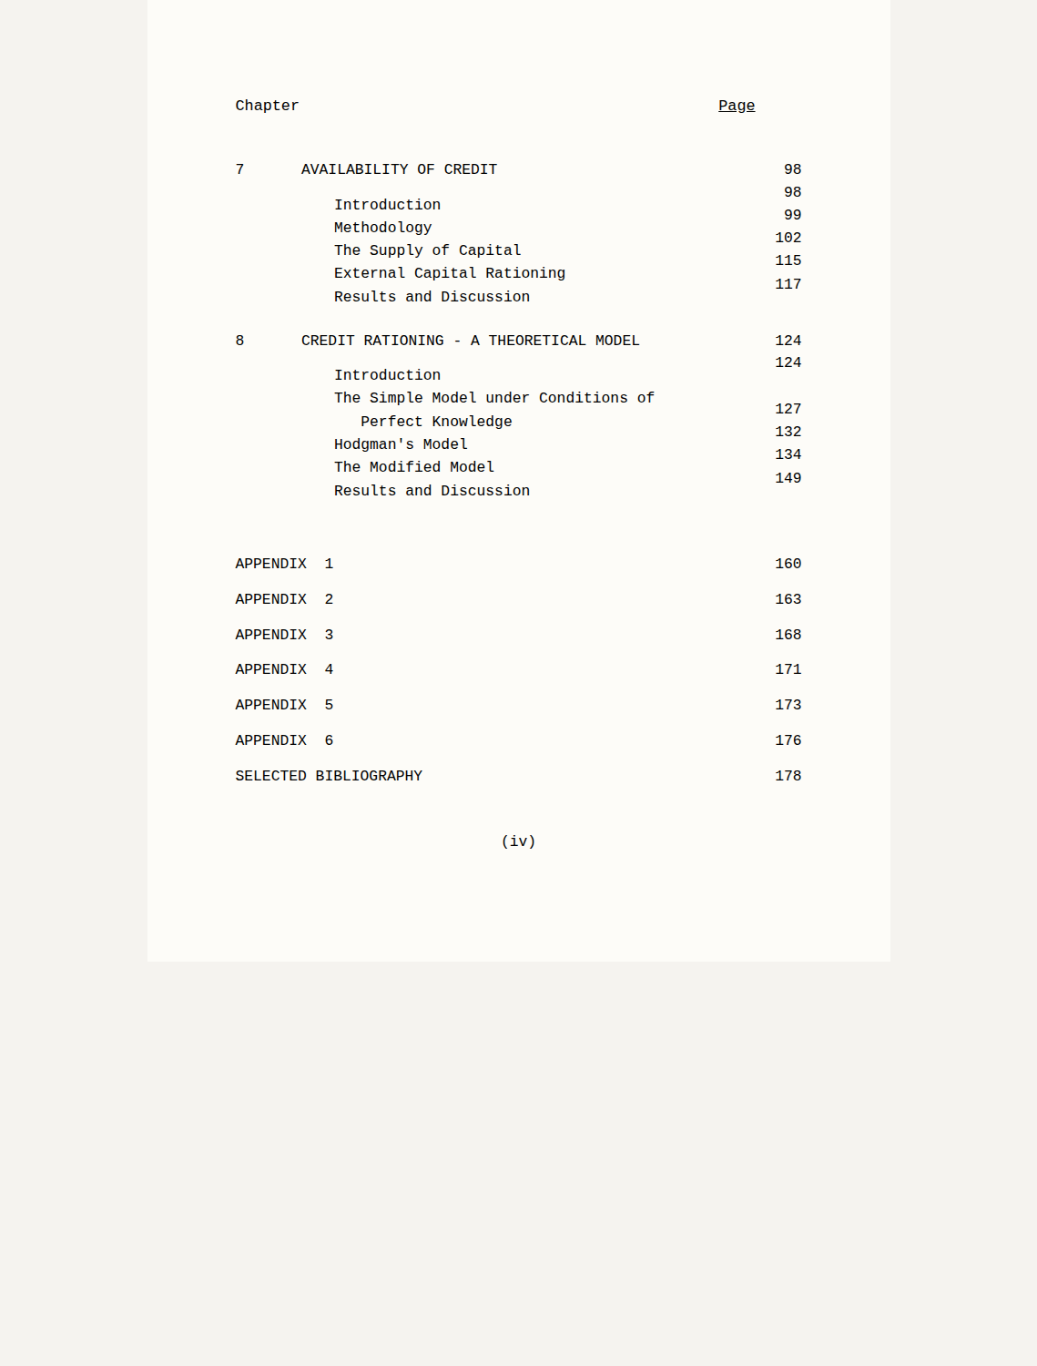| Chapter | Page |
| --- | --- |
| 7 | AVAILABILITY OF CREDIT | 98 |
| | Introduction Methodology The Supply of Capital External Capital Rationing Results and Discussion | 98 99 102 115 117 |
| 8 | CREDIT RATIONING - A THEORETICAL MODEL | 124 |
| | Introduction The Simple Model under Conditions of Perfect Knowledge Hodgman's Model The Modified Model Results and Discussion | 124 127 132 134 149 |
| APPENDIX 1 | 160 |
| APPENDIX 2 | 163 |
| APPENDIX 3 | 168 |
| APPENDIX 4 | 171 |
| APPENDIX 5 | 173 |
| APPENDIX 6 | 176 |
| SELECTED BIBLIOGRAPHY | 178 |
(iv)